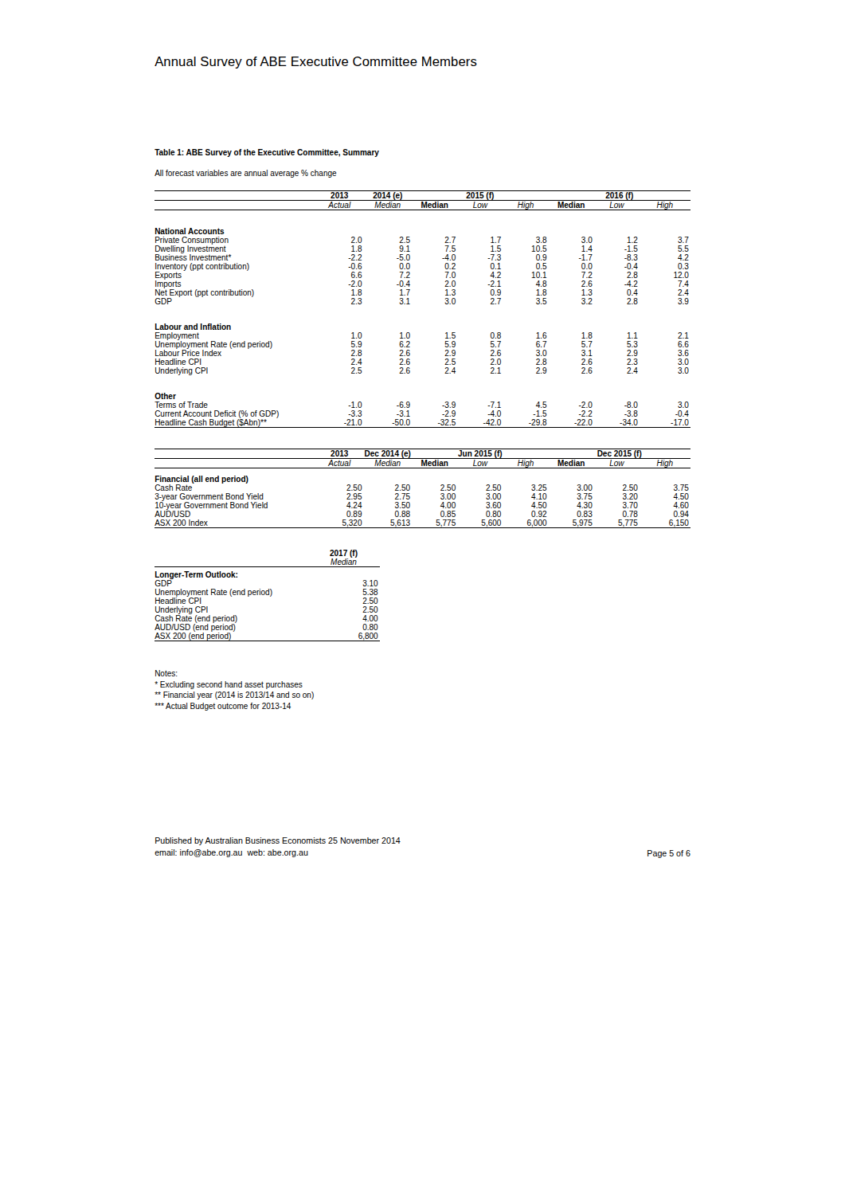Annual Survey of ABE Executive Committee Members
Table 1: ABE Survey of the Executive Committee, Summary
All forecast variables are annual average % change
| | 2013 | 2014 (e) | 2015 (f) | 2016 (f) |
| --- | --- | --- | --- | --- |
| | Actual | Median | Median | Low | High | Median | Low | High |
| National Accounts | |
| Private Consumption | 2.0 | 2.5 | 2.7 | 1.7 | 3.8 | 3.0 | 1.2 | 3.7 |
| Dwelling Investment | 1.8 | 9.1 | 7.5 | 1.5 | 10.5 | 1.4 | -1.5 | 5.5 |
| Business Investment* | -2.2 | -5.0 | -4.0 | -7.3 | 0.9 | -1.7 | -8.3 | 4.2 |
| Inventory (ppt contribution) | -0.6 | 0.0 | 0.2 | 0.1 | 0.5 | 0.0 | -0.4 | 0.3 |
| Exports | 6.6 | 7.2 | 7.0 | 4.2 | 10.1 | 7.2 | 2.8 | 12.0 |
| Imports | -2.0 | -0.4 | 2.0 | -2.1 | 4.8 | 2.6 | -4.2 | 7.4 |
| Net Export (ppt contribution) | 1.8 | 1.7 | 1.3 | 0.9 | 1.8 | 1.3 | 0.4 | 2.4 |
| GDP | 2.3 | 3.1 | 3.0 | 2.7 | 3.5 | 3.2 | 2.8 | 3.9 |
| Labour and Inflation | |
| Employment | 1.0 | 1.0 | 1.5 | 0.8 | 1.6 | 1.8 | 1.1 | 2.1 |
| Unemployment Rate (end period) | 5.9 | 6.2 | 5.9 | 5.7 | 6.7 | 5.7 | 5.3 | 6.6 |
| Labour Price Index | 2.8 | 2.6 | 2.9 | 2.6 | 3.0 | 3.1 | 2.9 | 3.6 |
| Headline CPI | 2.4 | 2.6 | 2.5 | 2.0 | 2.8 | 2.6 | 2.3 | 3.0 |
| Underlying CPI | 2.5 | 2.6 | 2.4 | 2.1 | 2.9 | 2.6 | 2.4 | 3.0 |
| Other | |
| Terms of Trade | -1.0 | -6.9 | -3.9 | -7.1 | 4.5 | -2.0 | -8.0 | 3.0 |
| Current Account Deficit (% of GDP) | -3.3 | -3.1 | -2.9 | -4.0 | -1.5 | -2.2 | -3.8 | -0.4 |
| Headline Cash Budget ($Abn)** | -21.0 | -50.0 | -32.5 | -42.0 | -29.8 | -22.0 | -34.0 | -17.0 |
| | 2013 | Dec 2014 (e) | Jun 2015 (f) | Dec 2015 (f) |
| --- | --- | --- | --- | --- |
| | Actual | Median | Median | Low | High | Median | Low | High |
| Financial (all end period) | |
| Cash Rate | 2.50 | 2.50 | 2.50 | 2.50 | 3.25 | 3.00 | 2.50 | 3.75 |
| 3-year Government Bond Yield | 2.95 | 2.75 | 3.00 | 3.00 | 4.10 | 3.75 | 3.20 | 4.50 |
| 10-year Government Bond Yield | 4.24 | 3.50 | 4.00 | 3.60 | 4.50 | 4.30 | 3.70 | 4.60 |
| AUD/USD | 0.89 | 0.88 | 0.85 | 0.80 | 0.92 | 0.83 | 0.78 | 0.94 |
| ASX 200 Index | 5,320 | 5,613 | 5,775 | 5,600 | 6,000 | 5,975 | 5,775 | 6,150 |
| | 2017 (f) |
| --- | --- |
| | Median |
| Longer-Term Outlook: | |
| GDP | 3.10 |
| Unemployment Rate (end period) | 5.38 |
| Headline CPI | 2.50 |
| Underlying CPI | 2.50 |
| Cash Rate (end period) | 4.00 |
| AUD/USD (end period) | 0.80 |
| ASX 200 (end period) | 6,800 |
Notes:
* Excluding second hand asset purchases
** Financial year (2014 is 2013/14 and so on)
*** Actual Budget outcome for 2013-14
Published by Australian Business Economists 25 November 2014
email: info@abe.org.au web: abe.org.au
Page 5 of 6